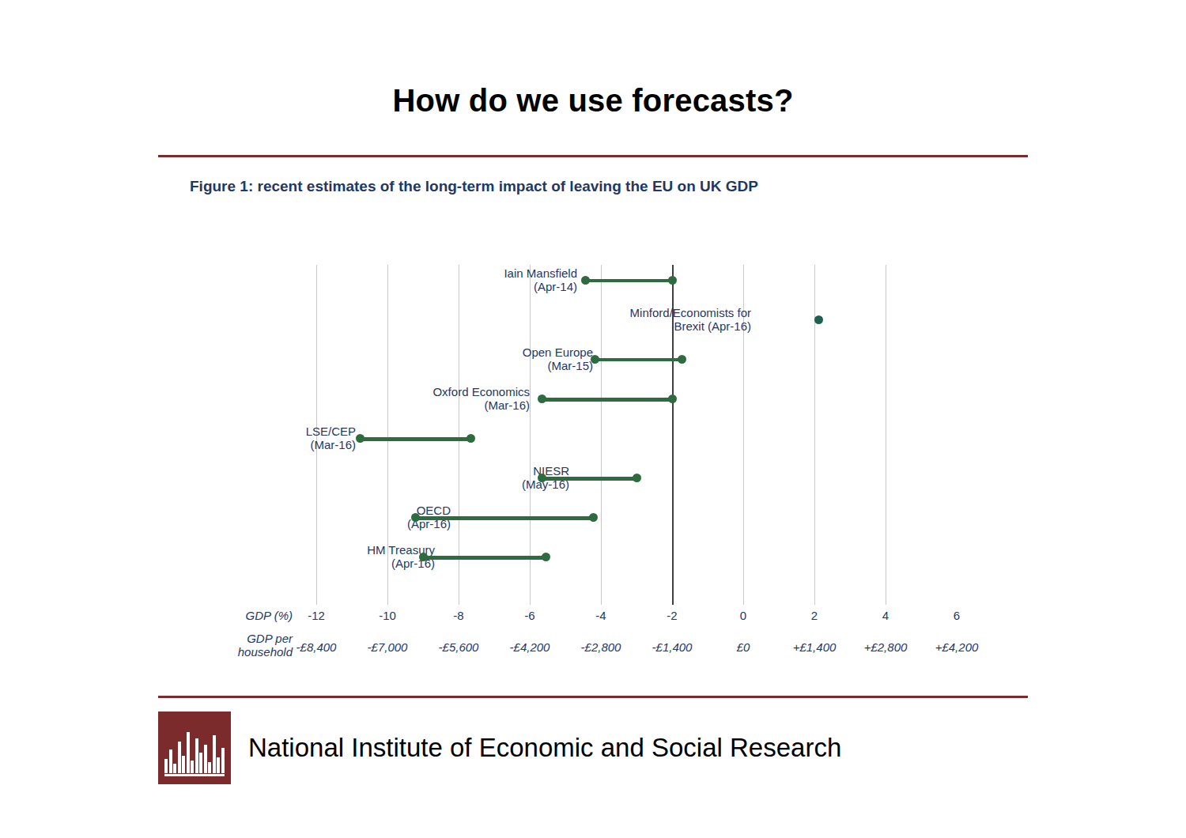How do we use forecasts?
Figure 1: recent estimates of the long-term impact of leaving the EU on UK GDP
Iain Mansfield
(Apr-14)
Minford/Economists for
Brexit (Apr-16)
Open Europe
(Mar-15)
Oxford Economics
(Mar-16)
LSE/CEP
(Mar-16)
NIESR
(May-16)
OECD
(Apr-16)
HM Treasury
(Apr-16)
GDP (%)
-12
-10
-8
-6
-4
-2
0
2
4
6
GDP per
household
-£8,400
-£7,000
-£5,600
-£4,200
-£2,800
-£1,400
£0
+£1,400
+£2,800
+£4,200
National Institute of Economic and Social Research